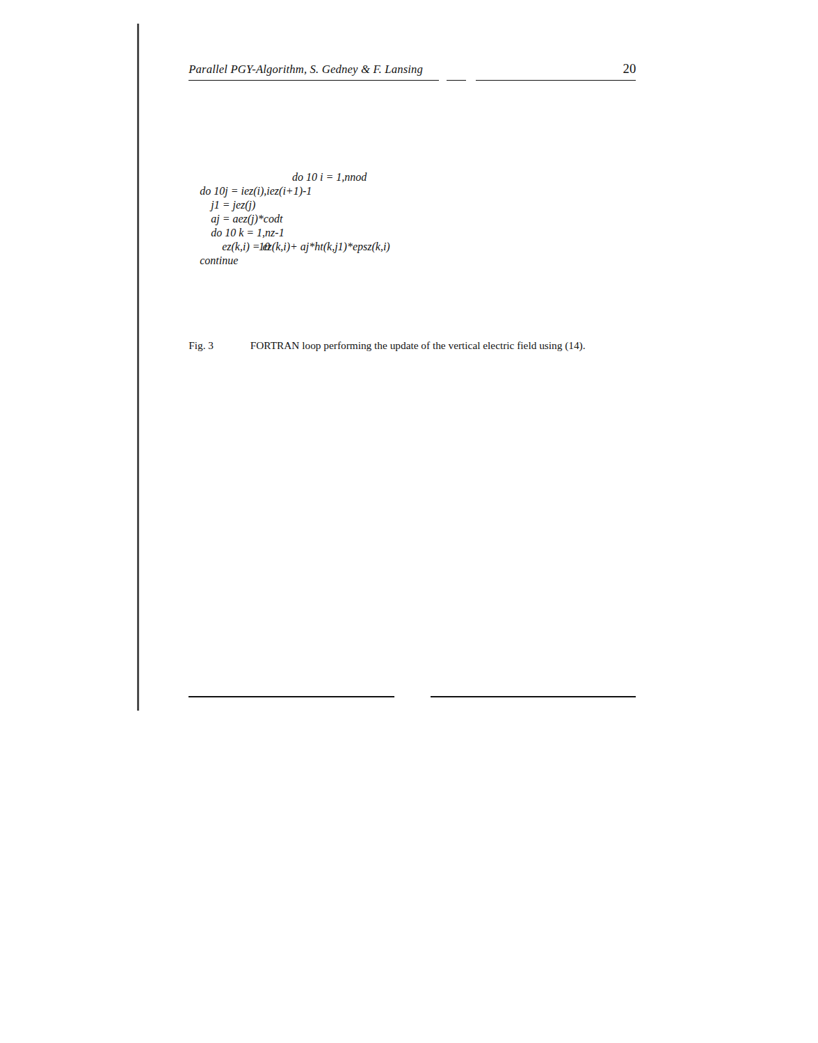Parallel PGY-Algorithm, S. Gedney & F. Lansing 20
10 do 10 i = 1,nnod
    do 10j = iez(i),iez(i+1)-1
        j1 = jez(j)
        aj = aez(j)*codt
        do 10 k = 1,nz-1
            ez(k,i) = ez(k,i)+ aj*ht(k,j1)*epsz(k,i)
    continue
Fig. 3 FORTRAN loop performing the update of the vertical electric field using (14).